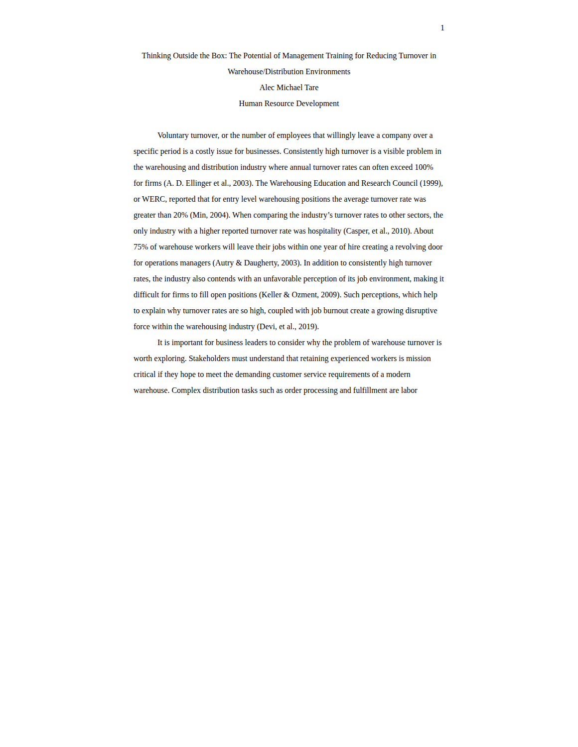1
Thinking Outside the Box: The Potential of Management Training for Reducing Turnover in Warehouse/Distribution Environments
Alec Michael Tare
Human Resource Development
Voluntary turnover, or the number of employees that willingly leave a company over a specific period is a costly issue for businesses. Consistently high turnover is a visible problem in the warehousing and distribution industry where annual turnover rates can often exceed 100% for firms (A. D. Ellinger et al., 2003). The Warehousing Education and Research Council (1999), or WERC, reported that for entry level warehousing positions the average turnover rate was greater than 20% (Min, 2004). When comparing the industry’s turnover rates to other sectors, the only industry with a higher reported turnover rate was hospitality (Casper, et al., 2010). About 75% of warehouse workers will leave their jobs within one year of hire creating a revolving door for operations managers (Autry & Daugherty, 2003). In addition to consistently high turnover rates, the industry also contends with an unfavorable perception of its job environment, making it difficult for firms to fill open positions (Keller & Ozment, 2009). Such perceptions, which help to explain why turnover rates are so high, coupled with job burnout create a growing disruptive force within the warehousing industry (Devi, et al., 2019).
It is important for business leaders to consider why the problem of warehouse turnover is worth exploring. Stakeholders must understand that retaining experienced workers is mission critical if they hope to meet the demanding customer service requirements of a modern warehouse. Complex distribution tasks such as order processing and fulfillment are labor